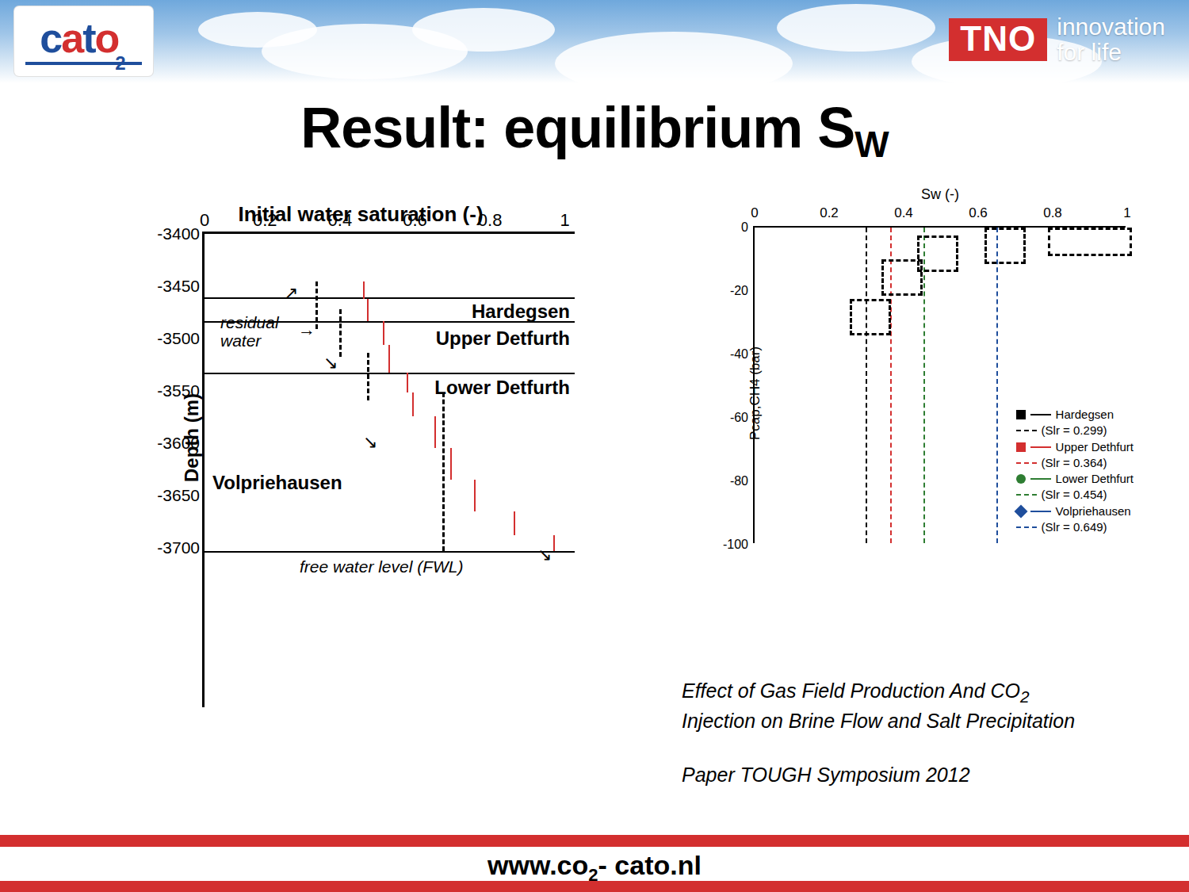cato 2
TNO
innovation
for life
Result: equilibrium SW
Initial water saturation (-)
0 0.2 0.4 0.6 0.8 1
Depth (m)
-3400
-3450
-3500
-3550
-3600
-3650
-3700
Hardegsen
Upper Detfurth
Lower Detfurth
Volpriehausen
residual
water
↗
→
↘
↘
free water level (FWL)
↘
Sw (-)
0 0.2 0.4 0.6 0.8 1
Pcap,CH4 (bar)
0
-20
-40
-60
-80
-100
Hardegsen
(Slr = 0.299)
Upper Dethfurt
(Slr = 0.364)
Lower Dethfurt
(Slr = 0.454)
Volpriehausen
(Slr = 0.649)
Effect of Gas Field Production And CO2
Injection on Brine Flow and Salt Precipitation
Paper TOUGH Symposium 2012
www.co2- cato.nl